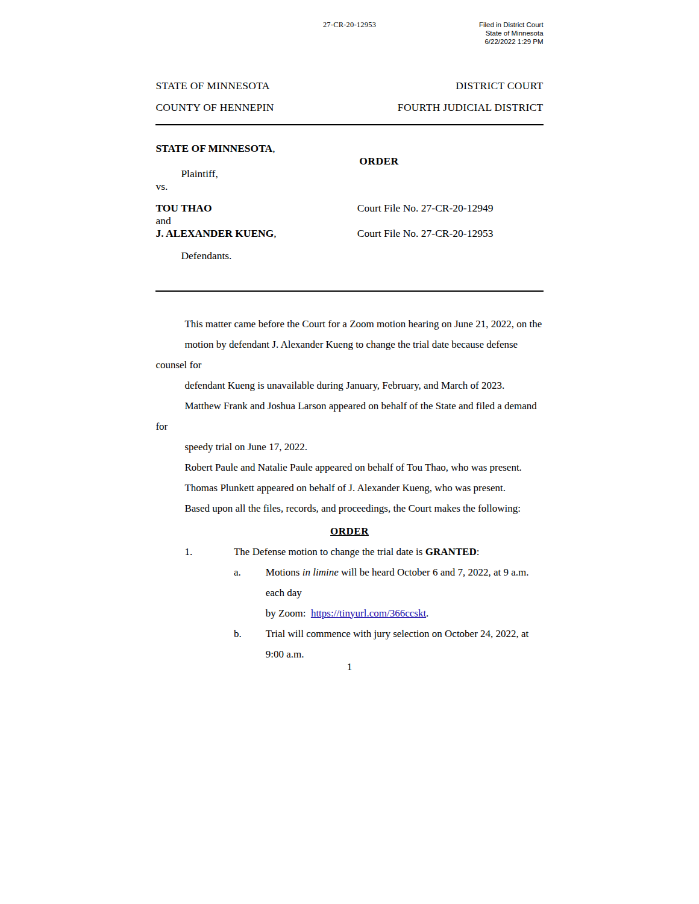27-CR-20-12953
Filed in District Court
State of Minnesota
6/22/2022 1:29 PM
| STATE OF MINNESOTA | DISTRICT COURT |
| COUNTY OF HENNEPIN | FOURTH JUDICIAL DISTRICT |
| STATE OF MINNESOTA , | |
| | ORDER |
| Plaintiff, | |
| vs. | |
| TOU THAO | Court File No. 27-CR-20-12949 |
| and | |
| J. ALEXANDER KUENG , | Court File No. 27-CR-20-12953 |
| Defendants. | |
This matter came before the Court for a Zoom motion hearing on June 21, 2022, on the motion by defendant J. Alexander Kueng to change the trial date because defense counsel for defendant Kueng is unavailable during January, February, and March of 2023.
Matthew Frank and Joshua Larson appeared on behalf of the State and filed a demand for speedy trial on June 17, 2022.
Robert Paule and Natalie Paule appeared on behalf of Tou Thao, who was present.
Thomas Plunkett appeared on behalf of J. Alexander Kueng, who was present.
Based upon all the files, records, and proceedings, the Court makes the following:
ORDER
1. The Defense motion to change the trial date is GRANTED:
a. Motions in limine will be heard October 6 and 7, 2022, at 9 a.m. each day by Zoom: https://tinyurl.com/366ccskt.
b. Trial will commence with jury selection on October 24, 2022, at 9:00 a.m.
1